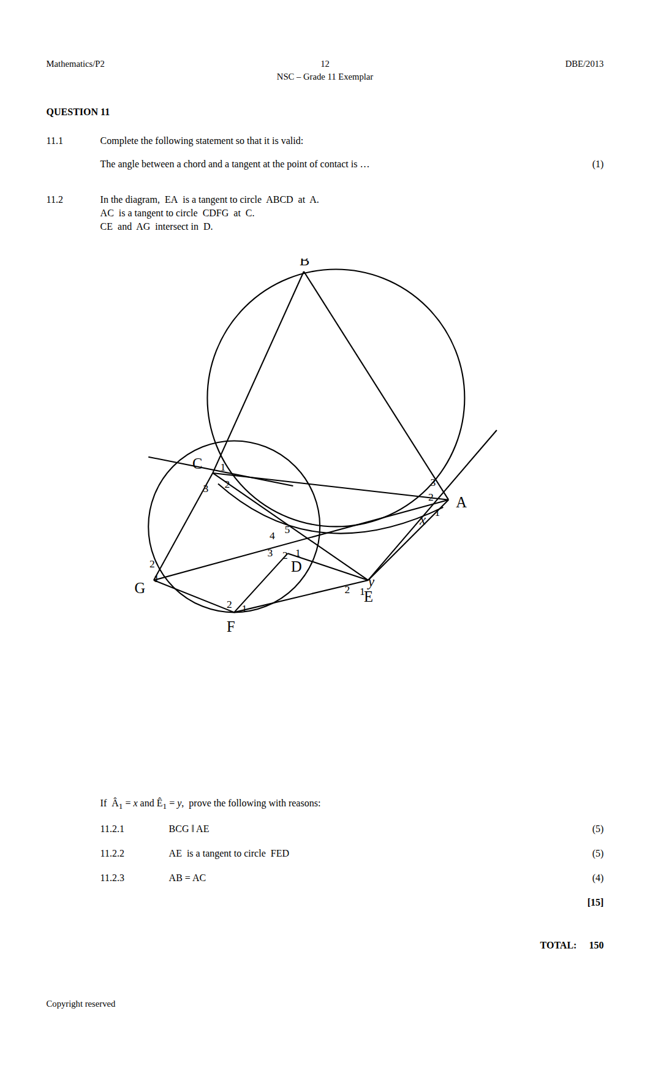Mathematics/P2
12
DBE/2013
NSC – Grade 11 Exemplar
QUESTION 11
11.1
Complete the following statement so that it is valid:
(1) The angle between a chord and a tangent at the point of contact is …
11.2
In the diagram, EA is a tangent to circle ABCD at A.
AC is a tangent to circle CDFG at C.
CE and AG intersect in D.
B C A D G F E 1 2 3 3 2 1 4 5 3 2 1 2 1 2 1 2 1 x y
If Â1 = x and Ê1 = y, prove the following with reasons:
11.2.1
(5) BCG ‖ AE
11.2.2
(5) AE is a tangent to circle FED
11.2.3
(4) AB = AC
[15]
TOTAL: 150
Copyright reserved